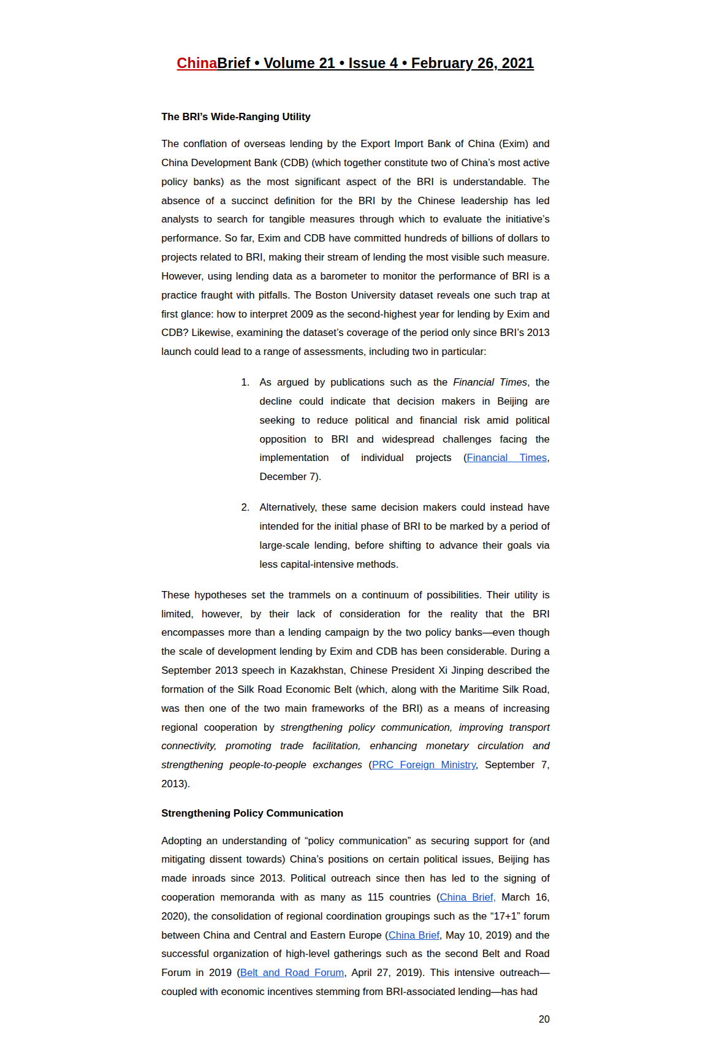China Brief • Volume 21 • Issue 4 • February 26, 2021
The BRI’s Wide-Ranging Utility
The conflation of overseas lending by the Export Import Bank of China (Exim) and China Development Bank (CDB) (which together constitute two of China’s most active policy banks) as the most significant aspect of the BRI is understandable. The absence of a succinct definition for the BRI by the Chinese leadership has led analysts to search for tangible measures through which to evaluate the initiative’s performance. So far, Exim and CDB have committed hundreds of billions of dollars to projects related to BRI, making their stream of lending the most visible such measure. However, using lending data as a barometer to monitor the performance of BRI is a practice fraught with pitfalls. The Boston University dataset reveals one such trap at first glance: how to interpret 2009 as the second-highest year for lending by Exim and CDB? Likewise, examining the dataset’s coverage of the period only since BRI’s 2013 launch could lead to a range of assessments, including two in particular:
As argued by publications such as the Financial Times, the decline could indicate that decision makers in Beijing are seeking to reduce political and financial risk amid political opposition to BRI and widespread challenges facing the implementation of individual projects (Financial Times, December 7).
Alternatively, these same decision makers could instead have intended for the initial phase of BRI to be marked by a period of large-scale lending, before shifting to advance their goals via less capital-intensive methods.
These hypotheses set the trammels on a continuum of possibilities. Their utility is limited, however, by their lack of consideration for the reality that the BRI encompasses more than a lending campaign by the two policy banks—even though the scale of development lending by Exim and CDB has been considerable. During a September 2013 speech in Kazakhstan, Chinese President Xi Jinping described the formation of the Silk Road Economic Belt (which, along with the Maritime Silk Road, was then one of the two main frameworks of the BRI) as a means of increasing regional cooperation by strengthening policy communication, improving transport connectivity, promoting trade facilitation, enhancing monetary circulation and strengthening people-to-people exchanges (PRC Foreign Ministry, September 7, 2013).
Strengthening Policy Communication
Adopting an understanding of “policy communication” as securing support for (and mitigating dissent towards) China’s positions on certain political issues, Beijing has made inroads since 2013. Political outreach since then has led to the signing of cooperation memoranda with as many as 115 countries (China Brief, March 16, 2020), the consolidation of regional coordination groupings such as the “17+1” forum between China and Central and Eastern Europe (China Brief, May 10, 2019) and the successful organization of high-level gatherings such as the second Belt and Road Forum in 2019 (Belt and Road Forum, April 27, 2019). This intensive outreach—coupled with economic incentives stemming from BRI-associated lending—has had
20